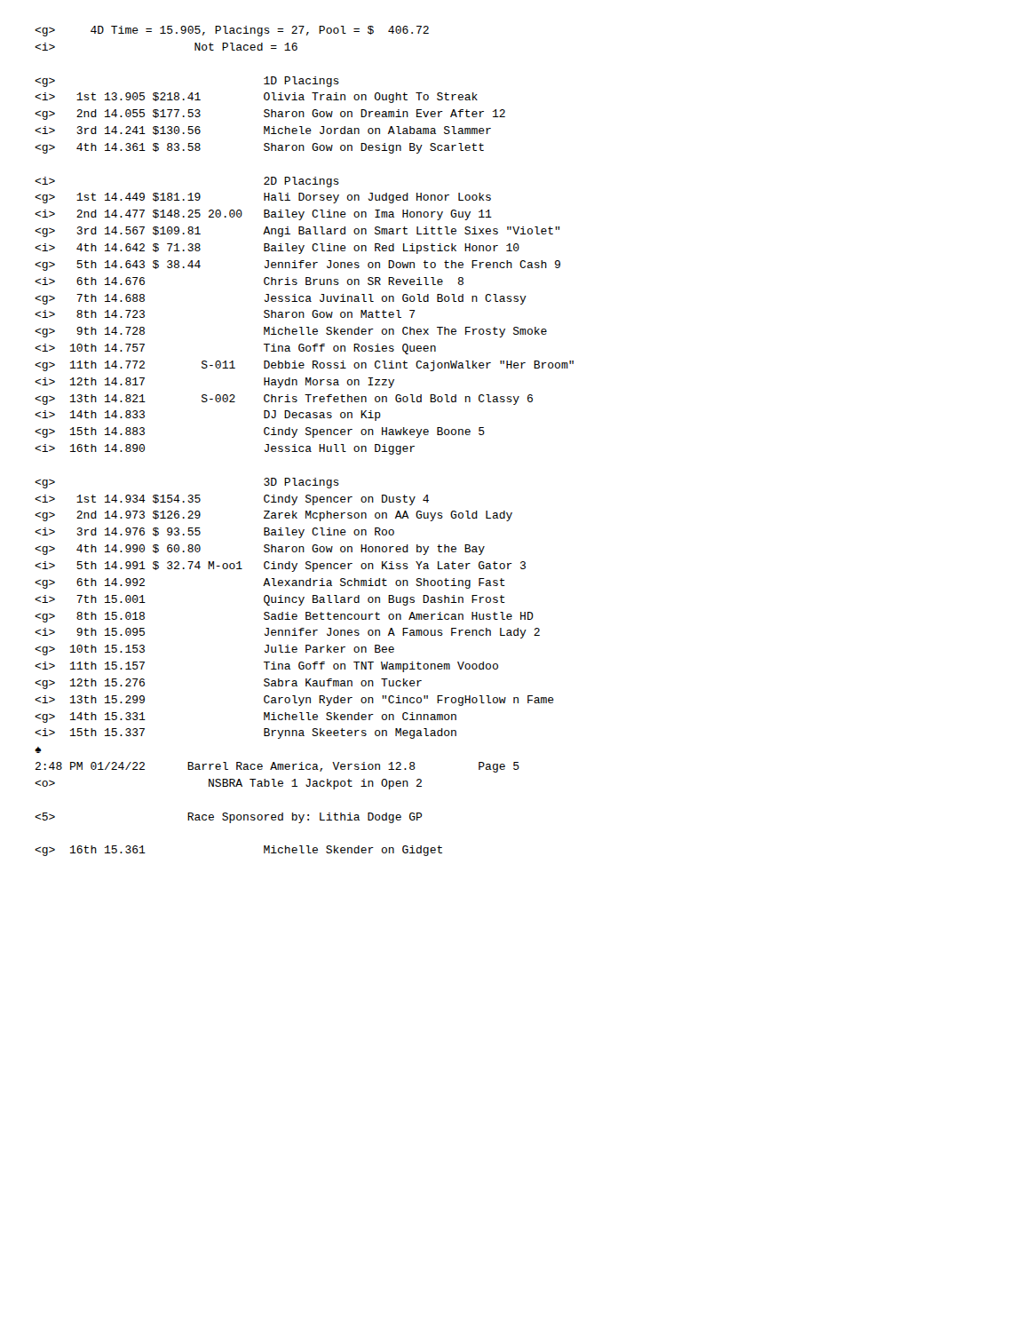<g>     4D Time = 15.905, Placings = 27, Pool = $  406.72
<i>                    Not Placed = 16

<g>                              1D Placings
<i>   1st 13.905 $218.41         Olivia Train on Ought To Streak
<g>   2nd 14.055 $177.53         Sharon Gow on Dreamin Ever After 12
<i>   3rd 14.241 $130.56         Michele Jordan on Alabama Slammer
<g>   4th 14.361 $ 83.58         Sharon Gow on Design By Scarlett

<i>                              2D Placings
<g>   1st 14.449 $181.19         Hali Dorsey on Judged Honor Looks
<i>   2nd 14.477 $148.25 20.00   Bailey Cline on Ima Honory Guy 11
<g>   3rd 14.567 $109.81         Angi Ballard on Smart Little Sixes "Violet"
<i>   4th 14.642 $ 71.38         Bailey Cline on Red Lipstick Honor 10
<g>   5th 14.643 $ 38.44         Jennifer Jones on Down to the French Cash 9
<i>   6th 14.676                 Chris Bruns on SR Reveille  8
<g>   7th 14.688                 Jessica Juvinall on Gold Bold n Classy
<i>   8th 14.723                 Sharon Gow on Mattel 7
<g>   9th 14.728                 Michelle Skender on Chex The Frosty Smoke
<i>  10th 14.757                 Tina Goff on Rosies Queen
<g>  11th 14.772        S-011    Debbie Rossi on Clint CajonWalker "Her Broom"
<i>  12th 14.817                 Haydn Morsa on Izzy
<g>  13th 14.821        S-002    Chris Trefethen on Gold Bold n Classy 6
<i>  14th 14.833                 DJ Decasas on Kip
<g>  15th 14.883                 Cindy Spencer on Hawkeye Boone 5
<i>  16th 14.890                 Jessica Hull on Digger

<g>                              3D Placings
<i>   1st 14.934 $154.35         Cindy Spencer on Dusty 4
<g>   2nd 14.973 $126.29         Zarek Mcpherson on AA Guys Gold Lady
<i>   3rd 14.976 $ 93.55         Bailey Cline on Roo
<g>   4th 14.990 $ 60.80         Sharon Gow on Honored by the Bay
<i>   5th 14.991 $ 32.74 M-oo1   Cindy Spencer on Kiss Ya Later Gator 3
<g>   6th 14.992                 Alexandria Schmidt on Shooting Fast
<i>   7th 15.001                 Quincy Ballard on Bugs Dashin Frost
<g>   8th 15.018                 Sadie Bettencourt on American Hustle HD
<i>   9th 15.095                 Jennifer Jones on A Famous French Lady 2
<g>  10th 15.153                 Julie Parker on Bee
<i>  11th 15.157                 Tina Goff on TNT Wampitonem Voodoo
<g>  12th 15.276                 Sabra Kaufman on Tucker
<i>  13th 15.299                 Carolyn Ryder on "Cinco" FrogHollow n Fame
<g>  14th 15.331                 Michelle Skender on Cinnamon
<i>  15th 15.337                 Brynna Skeeters on Megaladon
♠
2:48 PM 01/24/22      Barrel Race America, Version 12.8         Page 5
<o>                      NSBRA Table 1 Jackpot in Open 2

<5>                   Race Sponsored by: Lithia Dodge GP

<g>  16th 15.361                 Michelle Skender on Gidget